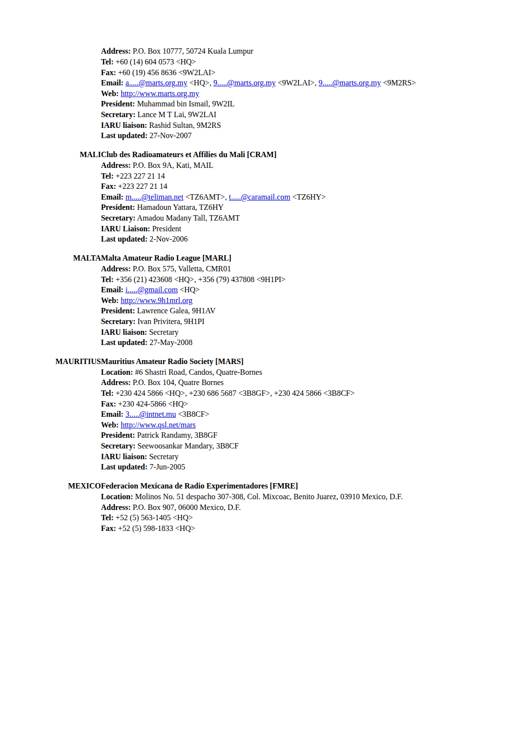| | Address: P.O. Box 10777, 50724 Kuala Lumpur Tel: +60 (14) 604 0573 <HQ> Fax: +60 (19) 456 8636 <9W2LAI> Email: a.....@marts.org.my <HQ>, 9.....@marts.org.my <9W2LAI>, 9.....@marts.org.my <9M2RS> Web: http://www.marts.org.my President: Muhammad bin Ismail, 9W2IL Secretary: Lance M T Lai, 9W2LAI IARU liaison: Rashid Sultan, 9M2RS Last updated: 27-Nov-2007 |
| Mali | Club des Radioamateurs et Affilies du Mali [CRAM] Address: P.O. Box 9A, Kati, MAIL Tel: +223 227 21 14 Fax: +223 227 21 14 Email: m.....@teliman.net <TZ6AMT>, t.....@caramail.com <TZ6HY> President: Hamadoun Yattara, TZ6HY Secretary: Amadou Madany Tall, TZ6AMT IARU Liaison: President Last updated: 2-Nov-2006 |
| Malta | Malta Amateur Radio League [MARL] Address: P.O. Box 575, Valletta, CMR01 Tel: +356 (21) 423608 <HQ>, +356 (79) 437808 <9H1PI> Email: i.....@gmail.com <HQ> Web: http://www.9h1mrl.org President: Lawrence Galea, 9H1AV Secretary: Ivan Privitera, 9H1PI IARU liaison: Secretary Last updated: 27-May-2008 |
| Mauritius | Mauritius Amateur Radio Society [MARS] Location: #6 Shastri Road, Candos, Quatre-Bornes Address: P.O. Box 104, Quatre Bornes Tel: +230 424 5866 <HQ>, +230 686 5687 <3B8GF>, +230 424 5866 <3B8CF> Fax: +230 424-5866 <HQ> Email: 3.....@intnet.mu <3B8CF> Web: http://www.qsl.net/mars President: Patrick Randamy, 3B8GF Secretary: Seewoosankar Mandary, 3B8CF IARU liaison: Secretary Last updated: 7-Jun-2005 |
| Mexico | Federacion Mexicana de Radio Experimentadores [FMRE] Location: Molinos No. 51 despacho 307-308, Col. Mixcoac, Benito Juarez, 03910 Mexico, D.F. Address: P.O. Box 907, 06000 Mexico, D.F. Tel: +52 (5) 563-1405 <HQ> Fax: +52 (5) 598-1833 <HQ> |